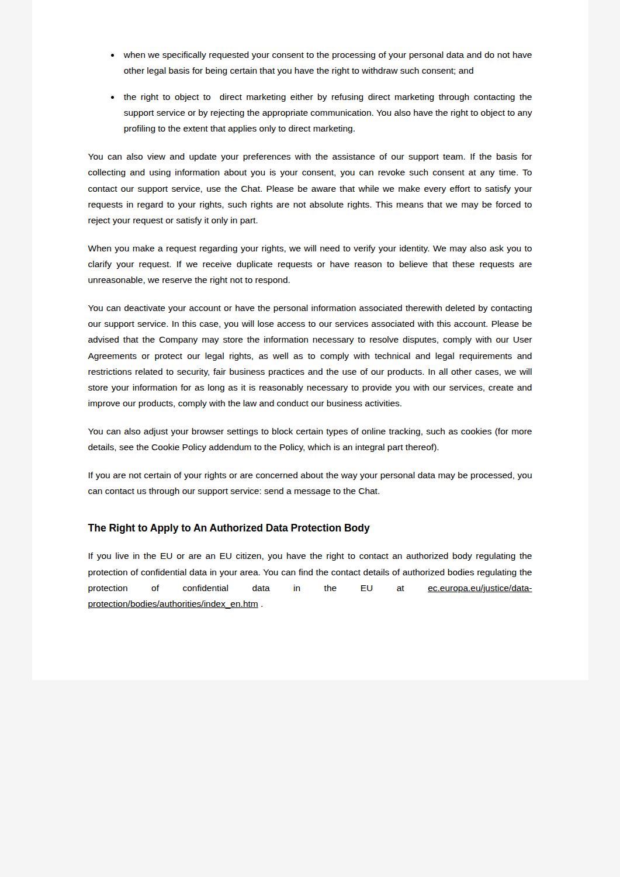when we specifically requested your consent to the processing of your personal data and do not have other legal basis for being certain that you have the right to withdraw such consent; and
the right to object to direct marketing either by refusing direct marketing through contacting the support service or by rejecting the appropriate communication. You also have the right to object to any profiling to the extent that applies only to direct marketing.
You can also view and update your preferences with the assistance of our support team. If the basis for collecting and using information about you is your consent, you can revoke such consent at any time. To contact our support service, use the Chat. Please be aware that while we make every effort to satisfy your requests in regard to your rights, such rights are not absolute rights. This means that we may be forced to reject your request or satisfy it only in part.
When you make a request regarding your rights, we will need to verify your identity. We may also ask you to clarify your request. If we receive duplicate requests or have reason to believe that these requests are unreasonable, we reserve the right not to respond.
You can deactivate your account or have the personal information associated therewith deleted by contacting our support service. In this case, you will lose access to our services associated with this account. Please be advised that the Company may store the information necessary to resolve disputes, comply with our User Agreements or protect our legal rights, as well as to comply with technical and legal requirements and restrictions related to security, fair business practices and the use of our products. In all other cases, we will store your information for as long as it is reasonably necessary to provide you with our services, create and improve our products, comply with the law and conduct our business activities.
You can also adjust your browser settings to block certain types of online tracking, such as cookies (for more details, see the Cookie Policy addendum to the Policy, which is an integral part thereof).
If you are not certain of your rights or are concerned about the way your personal data may be processed, you can contact us through our support service: send a message to the Chat.
The Right to Apply to An Authorized Data Protection Body
If you live in the EU or are an EU citizen, you have the right to contact an authorized body regulating the protection of confidential data in your area. You can find the contact details of authorized bodies regulating the protection of confidential data in the EU at ec.europa.eu/justice/data-protection/bodies/authorities/index_en.htm .